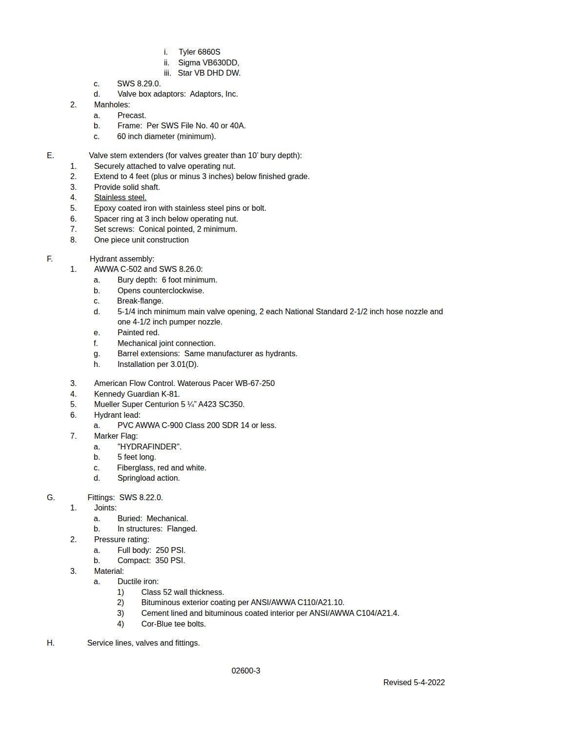i. Tyler 6860S
ii. Sigma VB630DD,
iii. Star VB DHD DW.
c. SWS 8.29.0.
d. Valve box adaptors: Adaptors, Inc.
2. Manholes:
a. Precast.
b. Frame: Per SWS File No. 40 or 40A.
c. 60 inch diameter (minimum).
E. Valve stem extenders (for valves greater than 10’ bury depth):
1. Securely attached to valve operating nut.
2. Extend to 4 feet (plus or minus 3 inches) below finished grade.
3. Provide solid shaft.
4. Stainless steel.
5. Epoxy coated iron with stainless steel pins or bolt.
6. Spacer ring at 3 inch below operating nut.
7. Set screws: Conical pointed, 2 minimum.
8. One piece unit construction
F. Hydrant assembly:
1. AWWA C-502 and SWS 8.26.0:
a. Bury depth: 6 foot minimum.
b. Opens counterclockwise.
c. Break-flange.
d. 5-1/4 inch minimum main valve opening, 2 each National Standard 2-1/2 inch hose nozzle and one 4-1/2 inch pumper nozzle.
e. Painted red.
f. Mechanical joint connection.
g. Barrel extensions: Same manufacturer as hydrants.
h. Installation per 3.01(D).
3. American Flow Control. Waterous Pacer WB-67-250
4. Kennedy Guardian K-81.
5. Mueller Super Centurion 5 ¼” A423 SC350.
6. Hydrant lead:
a. PVC AWWA C-900 Class 200 SDR 14 or less.
7. Marker Flag:
a. "HYDRAFINDER".
b. 5 feet long.
c. Fiberglass, red and white.
d. Springload action.
G. Fittings: SWS 8.22.0.
1. Joints:
a. Buried: Mechanical.
b. In structures: Flanged.
2. Pressure rating:
a. Full body: 250 PSI.
b. Compact: 350 PSI.
3. Material:
a. Ductile iron:
1) Class 52 wall thickness.
2) Bituminous exterior coating per ANSI/AWWA C110/A21.10.
3) Cement lined and bituminous coated interior per ANSI/AWWA C104/A21.4.
4) Cor-Blue tee bolts.
H. Service lines, valves and fittings.
02600-3
Revised 5-4-2022